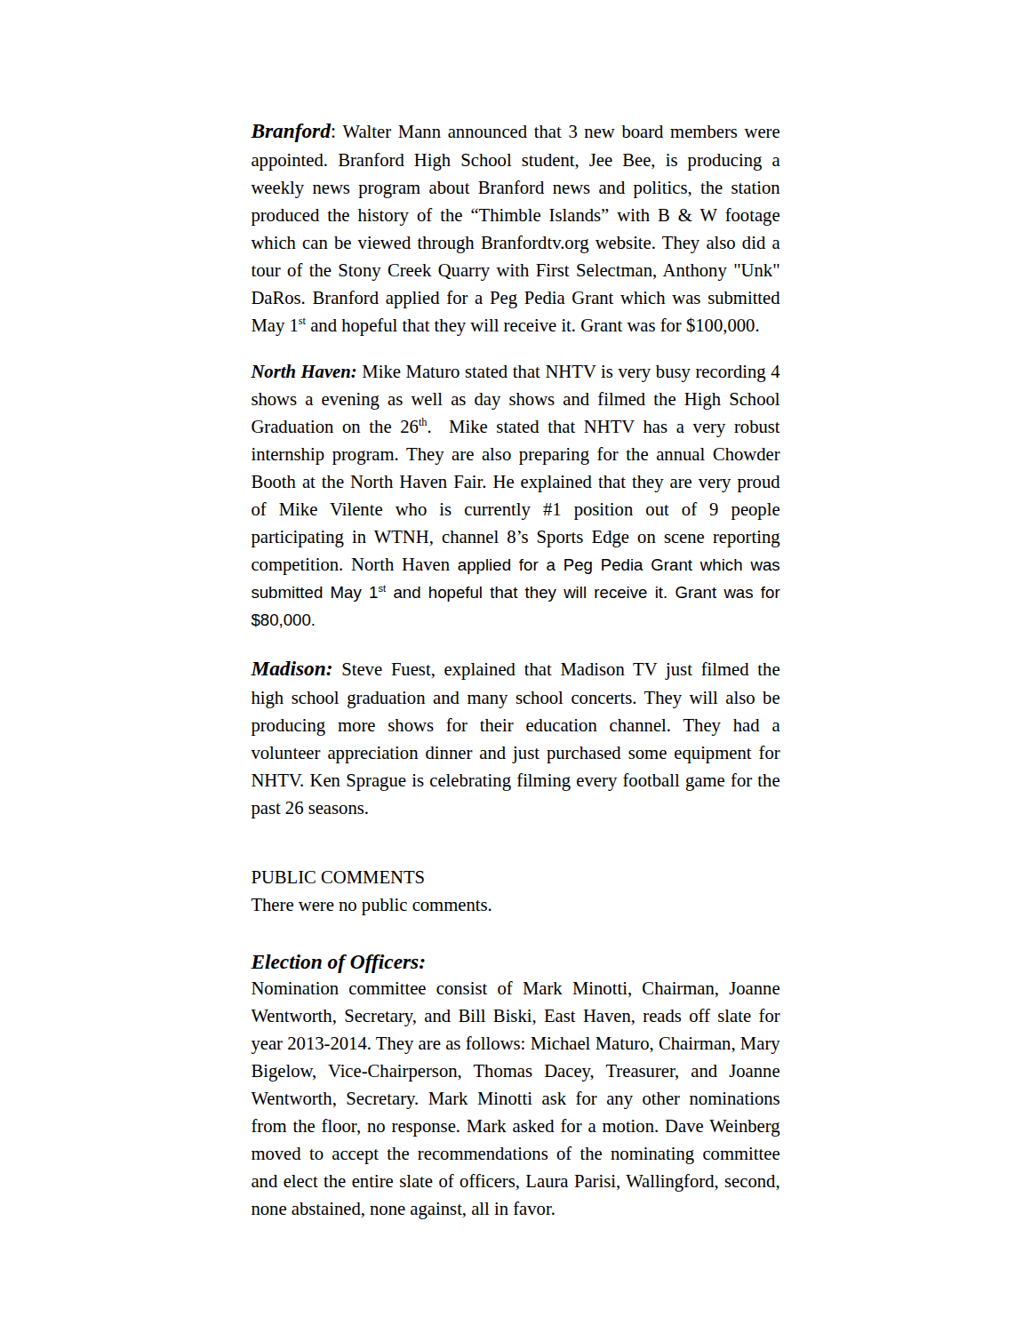Branford: Walter Mann announced that 3 new board members were appointed. Branford High School student, Jee Bee, is producing a weekly news program about Branford news and politics, the station produced the history of the “Thimble Islands” with B & W footage which can be viewed through Branfordtv.org website. They also did a tour of the Stony Creek Quarry with First Selectman, Anthony "Unk" DaRos. Branford applied for a Peg Pedia Grant which was submitted May 1st and hopeful that they will receive it. Grant was for $100,000.
North Haven: Mike Maturo stated that NHTV is very busy recording 4 shows a evening as well as day shows and filmed the High School Graduation on the 26th. Mike stated that NHTV has a very robust internship program. They are also preparing for the annual Chowder Booth at the North Haven Fair. He explained that they are very proud of Mike Vilente who is currently #1 position out of 9 people participating in WTNH, channel 8’s Sports Edge on scene reporting competition. North Haven applied for a Peg Pedia Grant which was submitted May 1st and hopeful that they will receive it. Grant was for $80,000.
Madison: Steve Fuest, explained that Madison TV just filmed the high school graduation and many school concerts. They will also be producing more shows for their education channel. They had a volunteer appreciation dinner and just purchased some equipment for NHTV. Ken Sprague is celebrating filming every football game for the past 26 seasons.
PUBLIC COMMENTS
There were no public comments.
Election of Officers:
Nomination committee consist of Mark Minotti, Chairman, Joanne Wentworth, Secretary, and Bill Biski, East Haven, reads off slate for year 2013-2014. They are as follows: Michael Maturo, Chairman, Mary Bigelow, Vice-Chairperson, Thomas Dacey, Treasurer, and Joanne Wentworth, Secretary. Mark Minotti ask for any other nominations from the floor, no response. Mark asked for a motion. Dave Weinberg moved to accept the recommendations of the nominating committee and elect the entire slate of officers, Laura Parisi, Wallingford, second, none abstained, none against, all in favor.